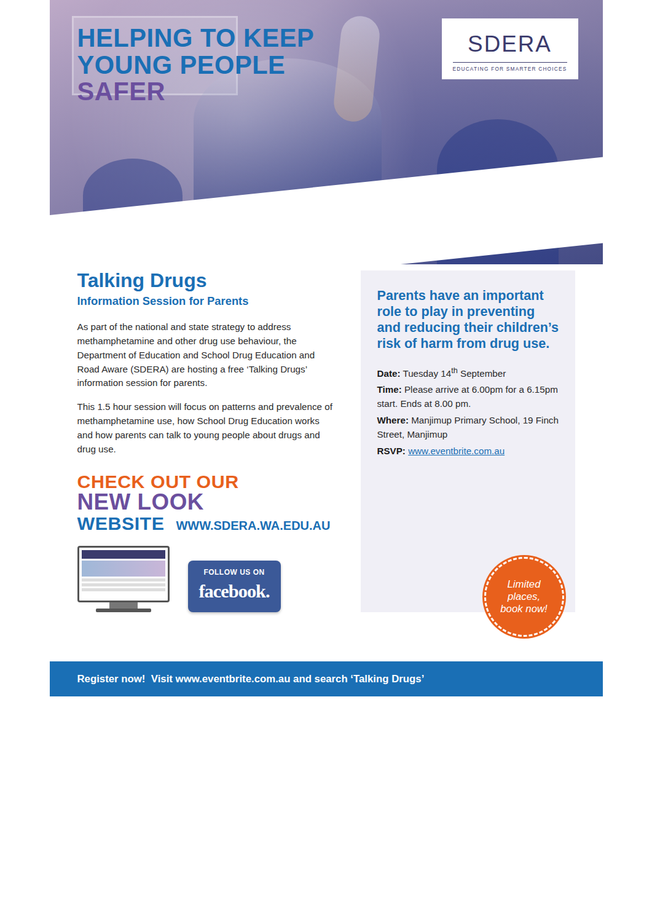Helping to keep young people safer
SDERA
Educating for smarter choices
Talking Drugs
Information Session for Parents
As part of the national and state strategy to address methamphetamine and other drug use behaviour, the Department of Education and School Drug Education and Road Aware (SDERA) are hosting a free ‘Talking Drugs’ information session for parents.
This 1.5 hour session will focus on patterns and prevalence of methamphetamine use, how School Drug Education works and how parents can talk to young people about drugs and drug use.
Check out our
New look
Website www.SDERA.wa.edu.au
Follow us on
facebook.
Parents have an important role to play in preventing and reducing their children’s risk of harm from drug use.
Date: Tuesday 14th September
Time: Please arrive at 6.00pm for a 6.15pm start. Ends at 8.00 pm.
Where: Manjimup Primary School, 19 Finch Street, Manjimup
RSVP: www.eventbrite.com.au
Limited places, book now!
Register now! Visit www.eventbrite.com.au and search ‘Talking Drugs’